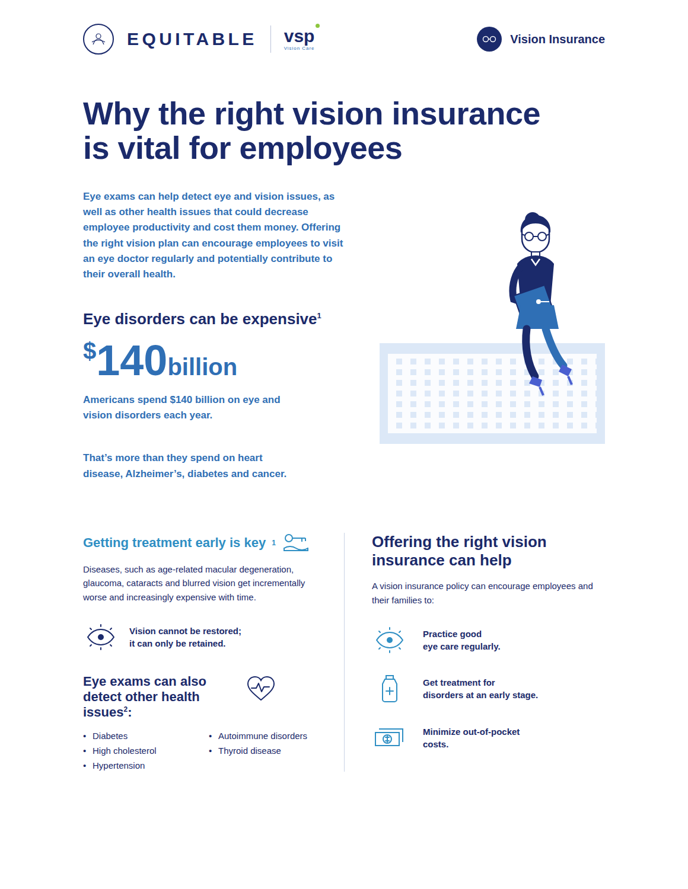EQUITABLE
vsp Vision Care
Vision Insurance
Why the right vision insurance
is vital for employees
Eye exams can help detect eye and vision issues, as well as other health issues that could decrease employee productivity and cost them money. Offering the right vision plan can encourage employees to visit an eye doctor regularly and potentially contribute to their overall health.
Eye disorders can be expensive1
$140billion
Americans spend $140 billion on eye and vision disorders each year.
That’s more than they spend on heart disease, Alzheimer’s, diabetes and cancer.
Getting treatment early is key1
Diseases, such as age-related macular degeneration, glaucoma, cataracts and blurred vision get incrementally worse and increasingly expensive with time.
Vision cannot be restored;
it can only be retained.
Eye exams can also detect other health issues2:
Diabetes
High cholesterol
Hypertension
Autoimmune disorders
Thyroid disease
Offering the right vision insurance can help
A vision insurance policy can encourage employees and their families to:
Practice good
eye care regularly.
Get treatment for
disorders at an early stage.
Minimize out-of-pocket
costs.